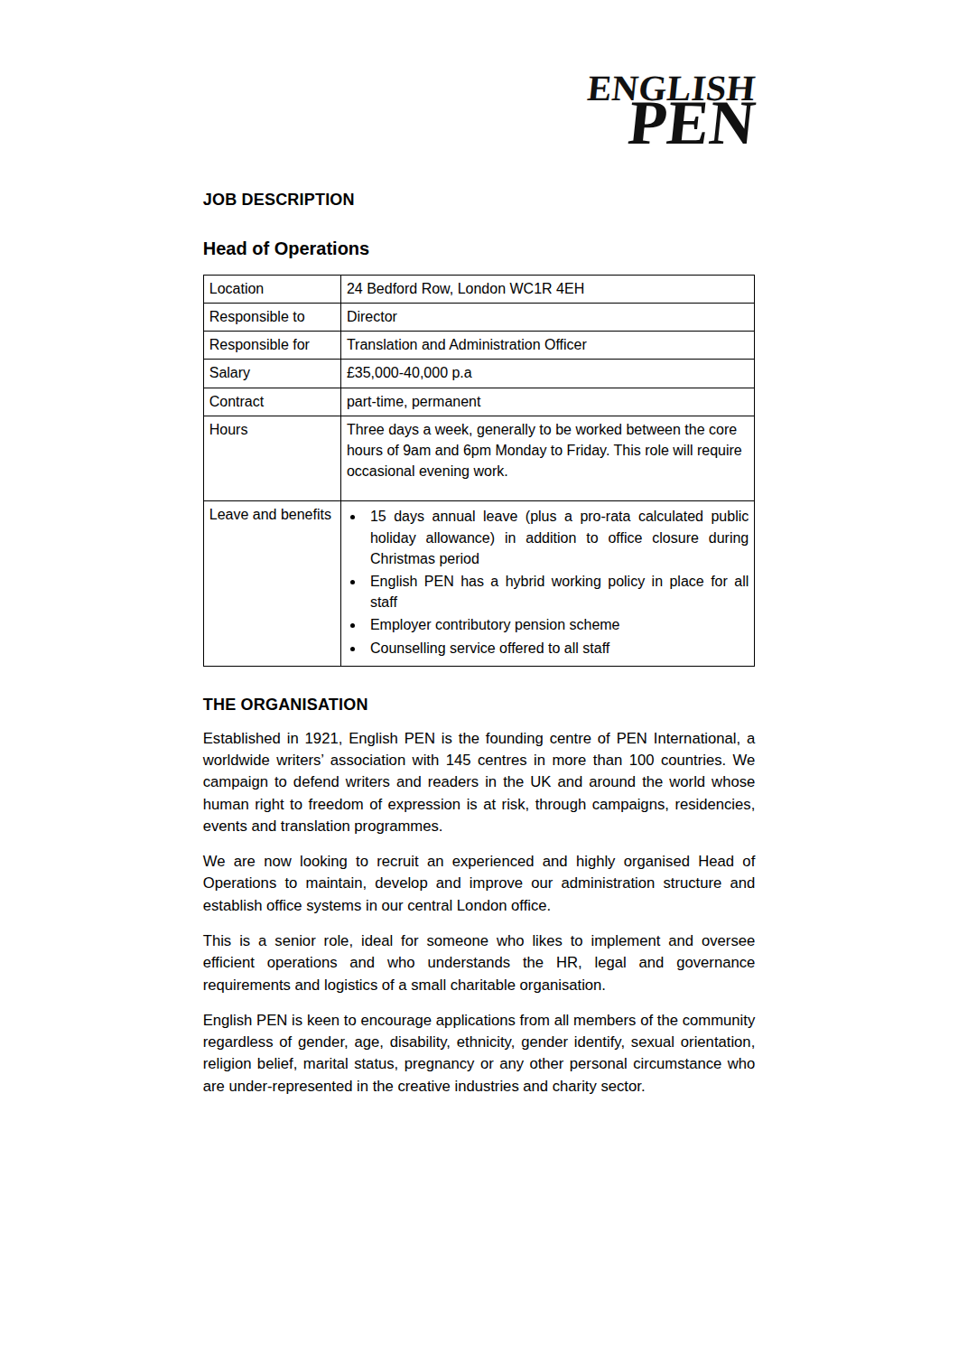ENGLISH PEN
JOB DESCRIPTION
Head of Operations
| Location | 24 Bedford Row, London WC1R 4EH |
| Responsible to | Director |
| Responsible for | Translation and Administration Officer |
| Salary | £35,000-40,000 p.a |
| Contract | part-time, permanent |
| Hours | Three days a week, generally to be worked between the core hours of 9am and 6pm Monday to Friday. This role will require occasional evening work. |
| Leave and benefits | 15 days annual leave (plus a pro-rata calculated public holiday allowance) in addition to office closure during Christmas period English PEN has a hybrid working policy in place for all staff Employer contributory pension scheme Counselling service offered to all staff |
THE ORGANISATION
Established in 1921, English PEN is the founding centre of PEN International, a worldwide writers’ association with 145 centres in more than 100 countries. We campaign to defend writers and readers in the UK and around the world whose human right to freedom of expression is at risk, through campaigns, residencies, events and translation programmes.
We are now looking to recruit an experienced and highly organised Head of Operations to maintain, develop and improve our administration structure and establish office systems in our central London office.
This is a senior role, ideal for someone who likes to implement and oversee efficient operations and who understands the HR, legal and governance requirements and logistics of a small charitable organisation.
English PEN is keen to encourage applications from all members of the community regardless of gender, age, disability, ethnicity, gender identify, sexual orientation, religion belief, marital status, pregnancy or any other personal circumstance who are under-represented in the creative industries and charity sector.